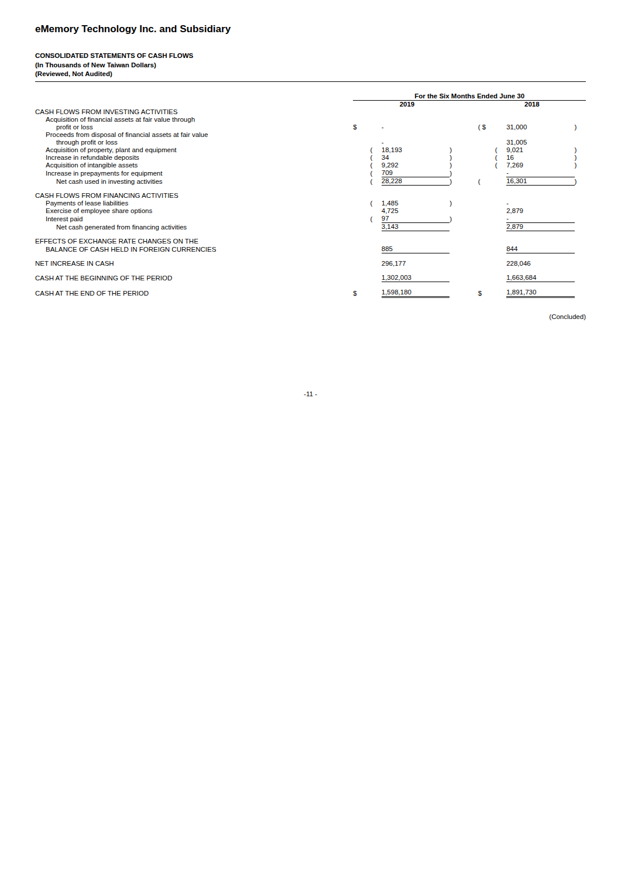eMemory Technology Inc. and Subsidiary
CONSOLIDATED STATEMENTS OF CASH FLOWS
(In Thousands of New Taiwan Dollars)
(Reviewed, Not Audited)
| | For the Six Months Ended June 30 |
| | 2019 | | 2018 |
| CASH FLOWS FROM INVESTING ACTIVITIES | | | | | | | | | |
| Acquisition of financial assets at fair value through | | | | | | | | | |
| profit or loss | $ | | - | | | ( $ | | 31,000 | ) |
| Proceeds from disposal of financial assets at fair value | | | | | | | | | |
| through profit or loss | | | - | | | | | 31,005 | |
| Acquisition of property, plant and equipment | | ( | 18,193 | ) | | | ( | 9,021 | ) |
| Increase in refundable deposits | | ( | 34 | ) | | | ( | 16 | ) |
| Acquisition of intangible assets | | ( | 9,292 | ) | | | ( | 7,269 | ) |
| Increase in prepayments for equipment | | ( | 709 | ) | | | | - | |
| Net cash used in investing activities | | ( | 28,228 | ) | | ( | | 16,301 | ) |
| CASH FLOWS FROM FINANCING ACTIVITIES | | | | | | | | | |
| Payments of lease liabilities | | ( | 1,485 | ) | | | | - | |
| Exercise of employee share options | | | 4,725 | | | | | 2,879 | |
| Interest paid | | ( | 97 | ) | | | | - | |
| Net cash generated from financing activities | | | 3,143 | | | | | 2,879 | |
| EFFECTS OF EXCHANGE RATE CHANGES ON THE | | | | | | | | | |
| BALANCE OF CASH HELD IN FOREIGN CURRENCIES | | | 885 | | | | | 844 | |
| NET INCREASE IN CASH | | | 296,177 | | | | | 228,046 | |
| CASH AT THE BEGINNING OF THE PERIOD | | | 1,302,003 | | | | | 1,663,684 | |
| CASH AT THE END OF THE PERIOD | $ | | 1,598,180 | | | $ | | 1,891,730 | |
(Concluded)
-11 -